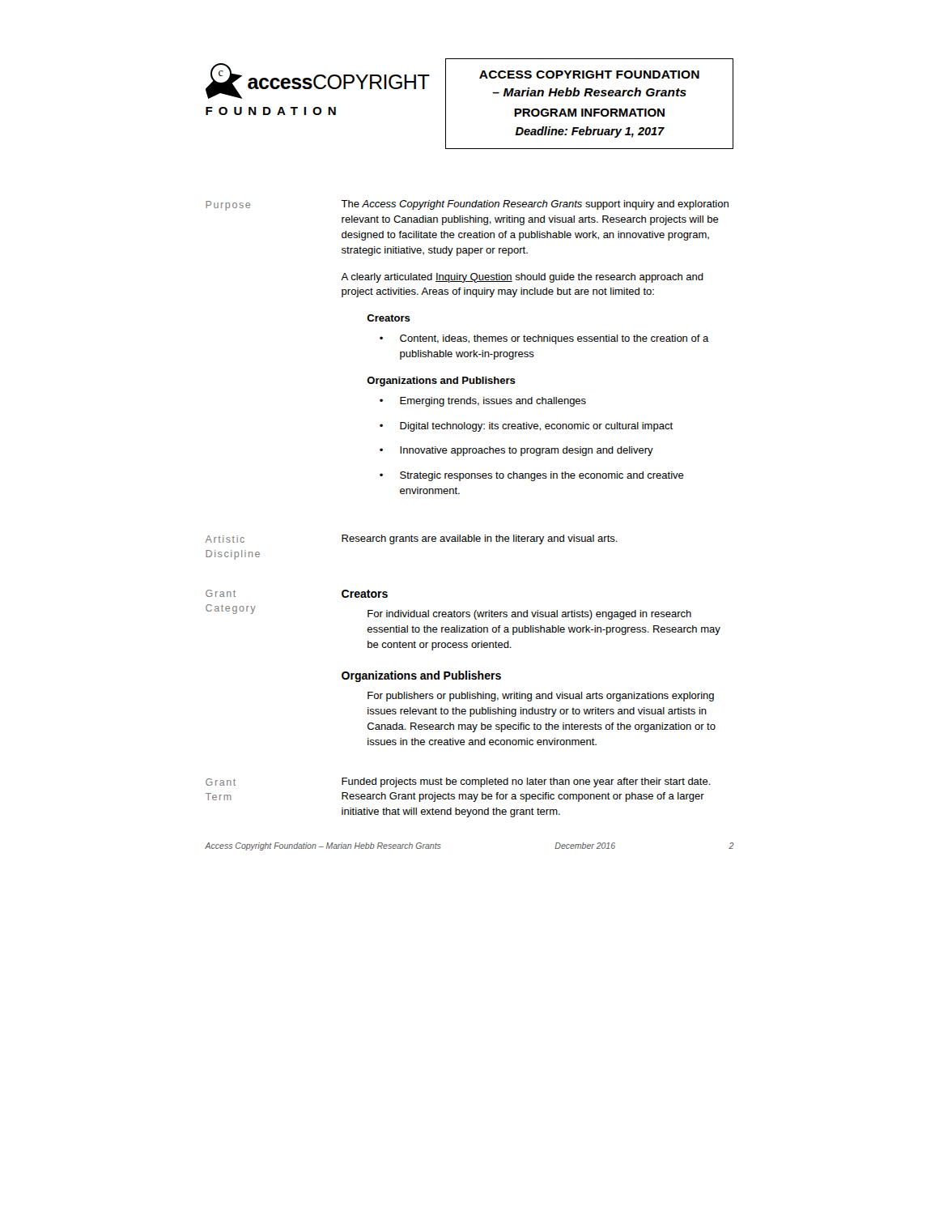c
access COPYRIGHT
FOUNDATION
ACCESS COPYRIGHT FOUNDATION
– Marian Hebb Research Grants
PROGRAM INFORMATION
Deadline: February 1, 2017
Purpose
The Access Copyright Foundation Research Grants support inquiry and exploration relevant to Canadian publishing, writing and visual arts. Research projects will be designed to facilitate the creation of a publishable work, an innovative program, strategic initiative, study paper or report.
A clearly articulated Inquiry Question should guide the research approach and project activities. Areas of inquiry may include but are not limited to:
Creators
Content, ideas, themes or techniques essential to the creation of a publishable work-in-progress
Organizations and Publishers
Emerging trends, issues and challenges
Digital technology: its creative, economic or cultural impact
Innovative approaches to program design and delivery
Strategic responses to changes in the economic and creative environment.
ArtisticDiscipline
Research grants are available in the literary and visual arts.
GrantCategory
Creators
For individual creators (writers and visual artists) engaged in research essential to the realization of a publishable work-in-progress. Research may be content or process oriented.
Organizations and Publishers
For publishers or publishing, writing and visual arts organizations exploring issues relevant to the publishing industry or to writers and visual artists in Canada. Research may be specific to the interests of the organization or to issues in the creative and economic environment.
GrantTerm
Funded projects must be completed no later than one year after their start date. Research Grant projects may be for a specific component or phase of a larger initiative that will extend beyond the grant term.
Access Copyright Foundation – Marian Hebb Research Grants
December 2016
2